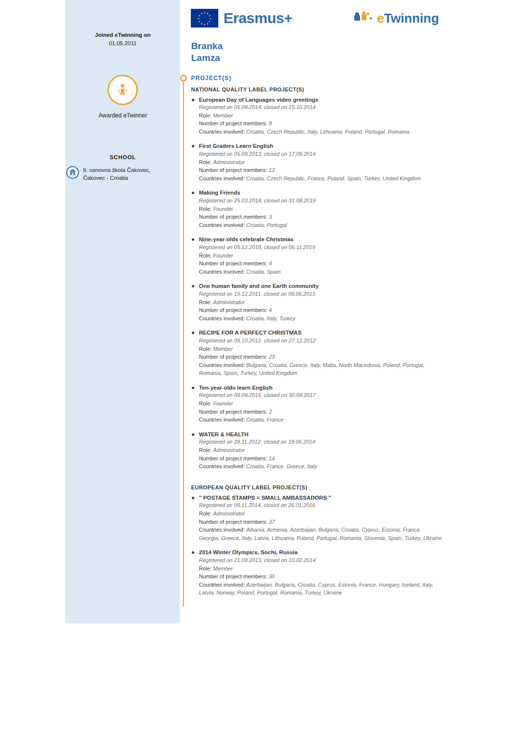Joined eTwinning on
01.05.2011
Awarded eTwinner
SCHOOL
II. osnovna škola Čakovec,
Čakovec - Croatia
Erasmus+
e Twinning
Branka
Lamza
PROJECT(S)
NATIONAL QUALITY LABEL PROJECT(S)
European Day of Languages video greetings
Registered on 05.09.2014, closed on 15.10.2014
Role: Member
Number of project members: 8
Countries involved: Croatia, Czech Republic, Italy, Lithuania, Poland, Portugal, Romania
First Graders Learn English
Registered on 05.09.2013, closed on 17.09.2014
Role: Administrator
Number of project members: 13
Countries involved: Croatia, Czech Republic, France, Poland, Spain, Turkey, United Kingdom
Making Friends
Registered on 25.03.2018, closed on 31.08.2019
Role: Founder
Number of project members: 3
Countries involved: Croatia, Portugal
Nine-year-olds celebrate Christmas
Registered on 05.12.2018, closed on 06.11.2019
Role: Founder
Number of project members: 4
Countries involved: Croatia, Spain
One human family and one Earth community
Registered on 19.12.2011, closed on 09.06.2013
Role: Administrator
Number of project members: 4
Countries involved: Croatia, Italy, Turkey
RECIPE FOR A PERFECT CHRISTMAS
Registered on 09.10.2012, closed on 27.12.2012
Role: Member
Number of project members: 23
Countries involved: Bulgaria, Croatia, Greece, Italy, Malta, North Macedonia, Poland, Portugal, Romania, Spain, Turkey, United Kingdom
Ten-year-olds learn English
Registered on 09.09.2016, closed on 30.09.2017
Role: Founder
Number of project members: 2
Countries involved: Croatia, France
WATER & HEALTH
Registered on 28.11.2012, closed on 18.06.2014
Role: Administrator
Number of project members: 14
Countries involved: Croatia, France, Greece, Italy
EUROPEAN QUALITY LABEL PROJECT(S)
" POSTAGE STAMPS = SMALL AMBASSADORS "
Registered on 05.11.2014, closed on 26.01.2016
Role: Administrator
Number of project members: 37
Countries involved: Albania, Armenia, Azerbaijan, Bulgaria, Croatia, Cyprus, Estonia, France, Georgia, Greece, Italy, Latvia, Lithuania, Poland, Portugal, Romania, Slovenia, Spain, Turkey, Ukraine
2014 Winter Olympics, Sochi, Russia
Registered on 21.09.2013, closed on 10.02.2014
Role: Member
Number of project members: 30
Countries involved: Azerbaijan, Bulgaria, Croatia, Cyprus, Estonia, France, Hungary, Iceland, Italy, Latvia, Norway, Poland, Portugal, Romania, Turkey, Ukraine